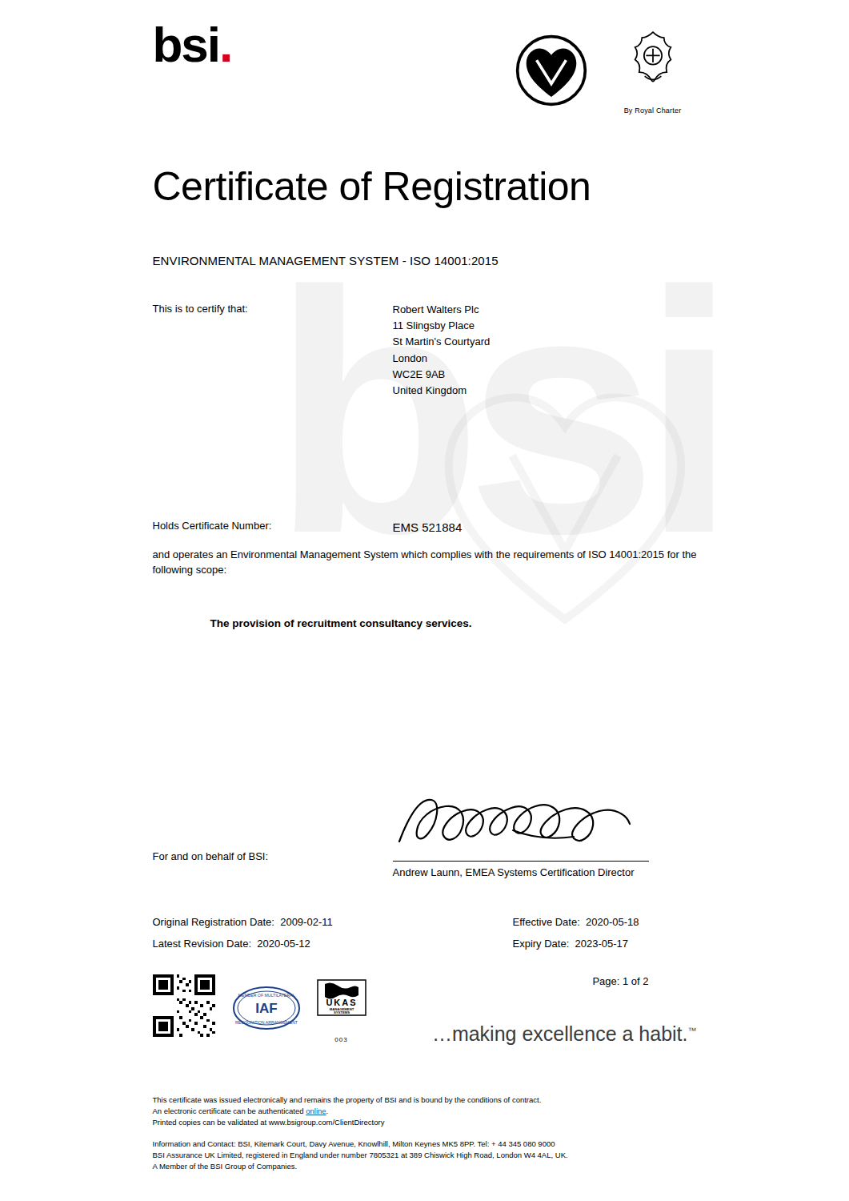bsi.
bsi.
By Royal Charter
Certificate of Registration
ENVIRONMENTAL MANAGEMENT SYSTEM - ISO 14001:2015
This is to certify that:
Robert Walters Plc
11 Slingsby Place
St Martin's Courtyard
London
WC2E 9AB
United Kingdom
Holds Certificate Number:
EMS 521884
and operates an Environmental Management System which complies with the requirements of ISO 14001:2015 for the following scope:
The provision of recruitment consultancy services.
For and on behalf of BSI:
Andrew Launn, EMEA Systems Certification Director
Original Registration Date: 2009-02-11
Latest Revision Date: 2020-05-12
Effective Date: 2020-05-18
Expiry Date: 2023-05-17
MEMBER OF MULTILATERAL RECOGNITION ARRANGEMENT IAF
UKAS MANAGEMENT SYSTEMS
003
Page: 1 of 2
…making excellence a habit.™
This certificate was issued electronically and remains the property of BSI and is bound by the conditions of contract.
An electronic certificate can be authenticated online.
Printed copies can be validated at www.bsigroup.com/ClientDirectory
Information and Contact: BSI, Kitemark Court, Davy Avenue, Knowlhill, Milton Keynes MK5 8PP. Tel: + 44 345 080 9000
BSI Assurance UK Limited, registered in England under number 7805321 at 389 Chiswick High Road, London W4 4AL, UK.
A Member of the BSI Group of Companies.